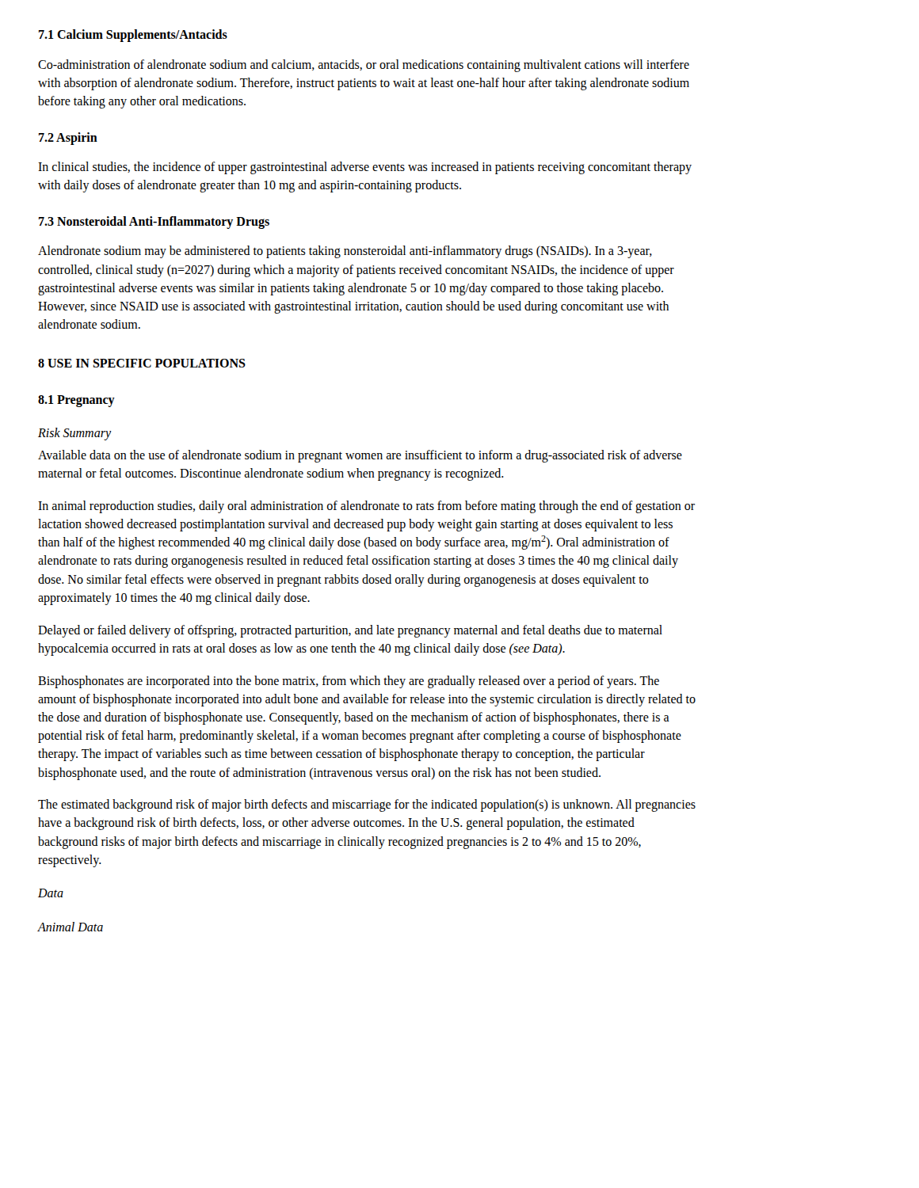7.1 Calcium Supplements/Antacids
Co-administration of alendronate sodium and calcium, antacids, or oral medications containing multivalent cations will interfere with absorption of alendronate sodium. Therefore, instruct patients to wait at least one-half hour after taking alendronate sodium before taking any other oral medications.
7.2 Aspirin
In clinical studies, the incidence of upper gastrointestinal adverse events was increased in patients receiving concomitant therapy with daily doses of alendronate greater than 10 mg and aspirin-containing products.
7.3 Nonsteroidal Anti-Inflammatory Drugs
Alendronate sodium may be administered to patients taking nonsteroidal anti-inflammatory drugs (NSAIDs). In a 3-year, controlled, clinical study (n=2027) during which a majority of patients received concomitant NSAIDs, the incidence of upper gastrointestinal adverse events was similar in patients taking alendronate 5 or 10 mg/day compared to those taking placebo. However, since NSAID use is associated with gastrointestinal irritation, caution should be used during concomitant use with alendronate sodium.
8 USE IN SPECIFIC POPULATIONS
8.1 Pregnancy
Risk Summary
Available data on the use of alendronate sodium in pregnant women are insufficient to inform a drug-associated risk of adverse maternal or fetal outcomes. Discontinue alendronate sodium when pregnancy is recognized.
In animal reproduction studies, daily oral administration of alendronate to rats from before mating through the end of gestation or lactation showed decreased postimplantation survival and decreased pup body weight gain starting at doses equivalent to less than half of the highest recommended 40 mg clinical daily dose (based on body surface area, mg/m2). Oral administration of alendronate to rats during organogenesis resulted in reduced fetal ossification starting at doses 3 times the 40 mg clinical daily dose. No similar fetal effects were observed in pregnant rabbits dosed orally during organogenesis at doses equivalent to approximately 10 times the 40 mg clinical daily dose.
Delayed or failed delivery of offspring, protracted parturition, and late pregnancy maternal and fetal deaths due to maternal hypocalcemia occurred in rats at oral doses as low as one tenth the 40 mg clinical daily dose (see Data).
Bisphosphonates are incorporated into the bone matrix, from which they are gradually released over a period of years. The amount of bisphosphonate incorporated into adult bone and available for release into the systemic circulation is directly related to the dose and duration of bisphosphonate use. Consequently, based on the mechanism of action of bisphosphonates, there is a potential risk of fetal harm, predominantly skeletal, if a woman becomes pregnant after completing a course of bisphosphonate therapy. The impact of variables such as time between cessation of bisphosphonate therapy to conception, the particular bisphosphonate used, and the route of administration (intravenous versus oral) on the risk has not been studied.
The estimated background risk of major birth defects and miscarriage for the indicated population(s) is unknown. All pregnancies have a background risk of birth defects, loss, or other adverse outcomes. In the U.S. general population, the estimated background risks of major birth defects and miscarriage in clinically recognized pregnancies is 2 to 4% and 15 to 20%, respectively.
Data
Animal Data